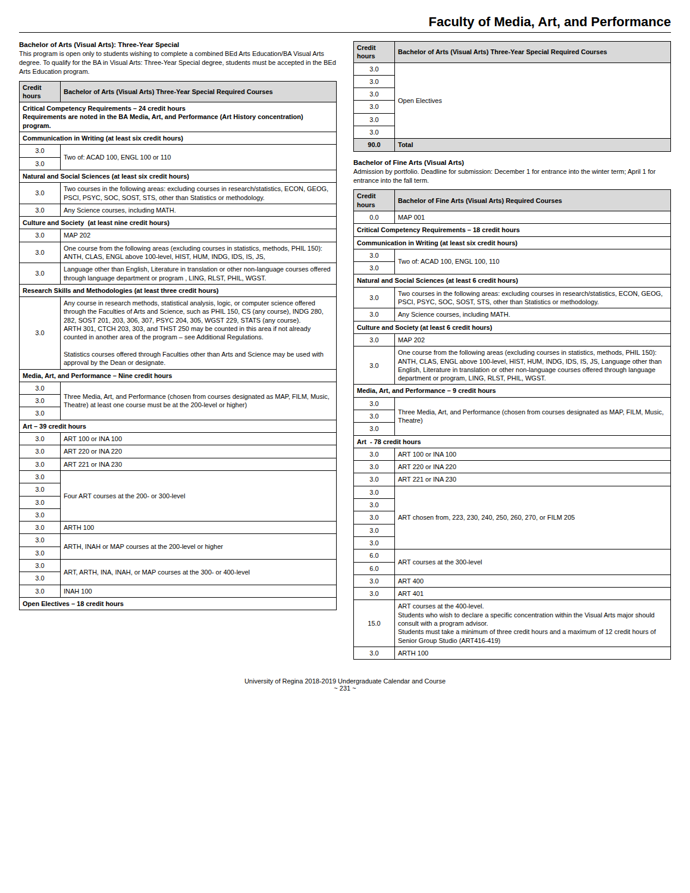Faculty of Media, Art, and Performance
Bachelor of Arts (Visual Arts): Three-Year Special
This program is open only to students wishing to complete a combined BEd Arts Education/BA Visual Arts degree. To qualify for the BA in Visual Arts: Three-Year Special degree, students must be accepted in the BEd Arts Education program.
| Credit hours | Bachelor of Arts (Visual Arts) Three-Year Special Required Courses |
| --- | --- |
| Critical Competency Requirements – 24 credit hours Requirements are noted in the BA Media, Art, and Performance (Art History concentration) program. |
| Communication in Writing (at least six credit hours) |
| 3.0 | Two of: ACAD 100, ENGL 100 or 110 |
| 3.0 |
| Natural and Social Sciences (at least six credit hours) |
| 3.0 | Two courses in the following areas: excluding courses in research/statistics, ECON, GEOG, PSCI, PSYC, SOC, SOST, STS, other than Statistics or methodology. |
| 3.0 | Any Science courses, including MATH. |
| Culture and Society (at least nine credit hours) |
| 3.0 | MAP 202 |
| 3.0 | One course from the following areas (excluding courses in statistics, methods, PHIL 150): ANTH, CLAS, ENGL above 100-level, HIST, HUM, INDG, IDS, IS, JS, |
| 3.0 | Language other than English, Literature in translation or other non-language courses offered through language department or program , LING, RLST, PHIL, WGST. |
| Research Skills and Methodologies (at least three credit hours) |
| 3.0 | Any course in research methods, statistical analysis, logic, or computer science offered through the Faculties of Arts and Science, such as PHIL 150, CS (any course), INDG 280, 282, SOST 201, 203, 306, 307, PSYC 204, 305, WGST 229, STATS (any course). ARTH 301, CTCH 203, 303, and THST 250 may be counted in this area if not already counted in another area of the program – see Additional Regulations. Statistics courses offered through Faculties other than Arts and Science may be used with approval by the Dean or designate. |
| Media, Art, and Performance – Nine credit hours |
| 3.0 | Three Media, Art, and Performance (chosen from courses designated as MAP, FILM, Music, Theatre) at least one course must be at the 200-level or higher) |
| 3.0 |
| 3.0 |
| Art – 39 credit hours |
| 3.0 | ART 100 or INA 100 |
| 3.0 | ART 220 or INA 220 |
| 3.0 | ART 221 or INA 230 |
| 3.0 | Four ART courses at the 200- or 300-level |
| 3.0 |
| 3.0 |
| 3.0 |
| 3.0 | ARTH 100 |
| 3.0 | ARTH, INAH or MAP courses at the 200-level or higher |
| 3.0 |
| 3.0 | ART, ARTH, INA, INAH, or MAP courses at the 300- or 400-level |
| 3.0 |
| 3.0 | INAH 100 |
| Open Electives – 18 credit hours |
| Credit hours | Bachelor of Arts (Visual Arts) Three-Year Special Required Courses |
| --- | --- |
| 3.0 | Open Electives |
| 3.0 |
| 3.0 |
| 3.0 |
| 3.0 |
| 3.0 |
| 90.0 | Total |
Bachelor of Fine Arts (Visual Arts)
Admission by portfolio. Deadline for submission: December 1 for entrance into the winter term; April 1 for entrance into the fall term.
| Credit hours | Bachelor of Fine Arts (Visual Arts) Required Courses |
| --- | --- |
| 0.0 | MAP 001 |
| Critical Competency Requirements – 18 credit hours |
| Communication in Writing (at least six credit hours) |
| 3.0 | Two of: ACAD 100, ENGL 100, 110 |
| 3.0 |
| Natural and Social Sciences (at least 6 credit hours) |
| 3.0 | Two courses in the following areas: excluding courses in research/statistics, ECON, GEOG, PSCI, PSYC, SOC, SOST, STS, other than Statistics or methodology. |
| 3.0 | Any Science courses, including MATH. |
| Culture and Society (at least 6 credit hours) |
| 3.0 | MAP 202 |
| 3.0 | One course from the following areas (excluding courses in statistics, methods, PHIL 150): ANTH, CLAS, ENGL above 100-level, HIST, HUM, INDG, IDS, IS, JS, Language other than English, Literature in translation or other non-language courses offered through language department or program, LING, RLST, PHIL, WGST. |
| Media, Art, and Performance – 9 credit hours |
| 3.0 | Three Media, Art, and Performance (chosen from courses designated as MAP, FILM, Music, Theatre) |
| 3.0 |
| 3.0 |
| Art - 78 credit hours |
| 3.0 | ART 100 or INA 100 |
| 3.0 | ART 220 or INA 220 |
| 3.0 | ART 221 or INA 230 |
| 3.0 | ART chosen from, 223, 230, 240, 250, 260, 270, or FILM 205 |
| 3.0 |
| 3.0 |
| 3.0 |
| 3.0 |
| 6.0 | ART courses at the 300-level |
| 6.0 |
| 3.0 | ART 400 |
| 3.0 | ART 401 |
| 15.0 | ART courses at the 400-level. Students who wish to declare a specific concentration within the Visual Arts major should consult with a program advisor. Students must take a minimum of three credit hours and a maximum of 12 credit hours of Senior Group Studio (ART416-419) |
| 3.0 | ARTH 100 |
University of Regina 2018-2019 Undergraduate Calendar and Course
~ 231 ~